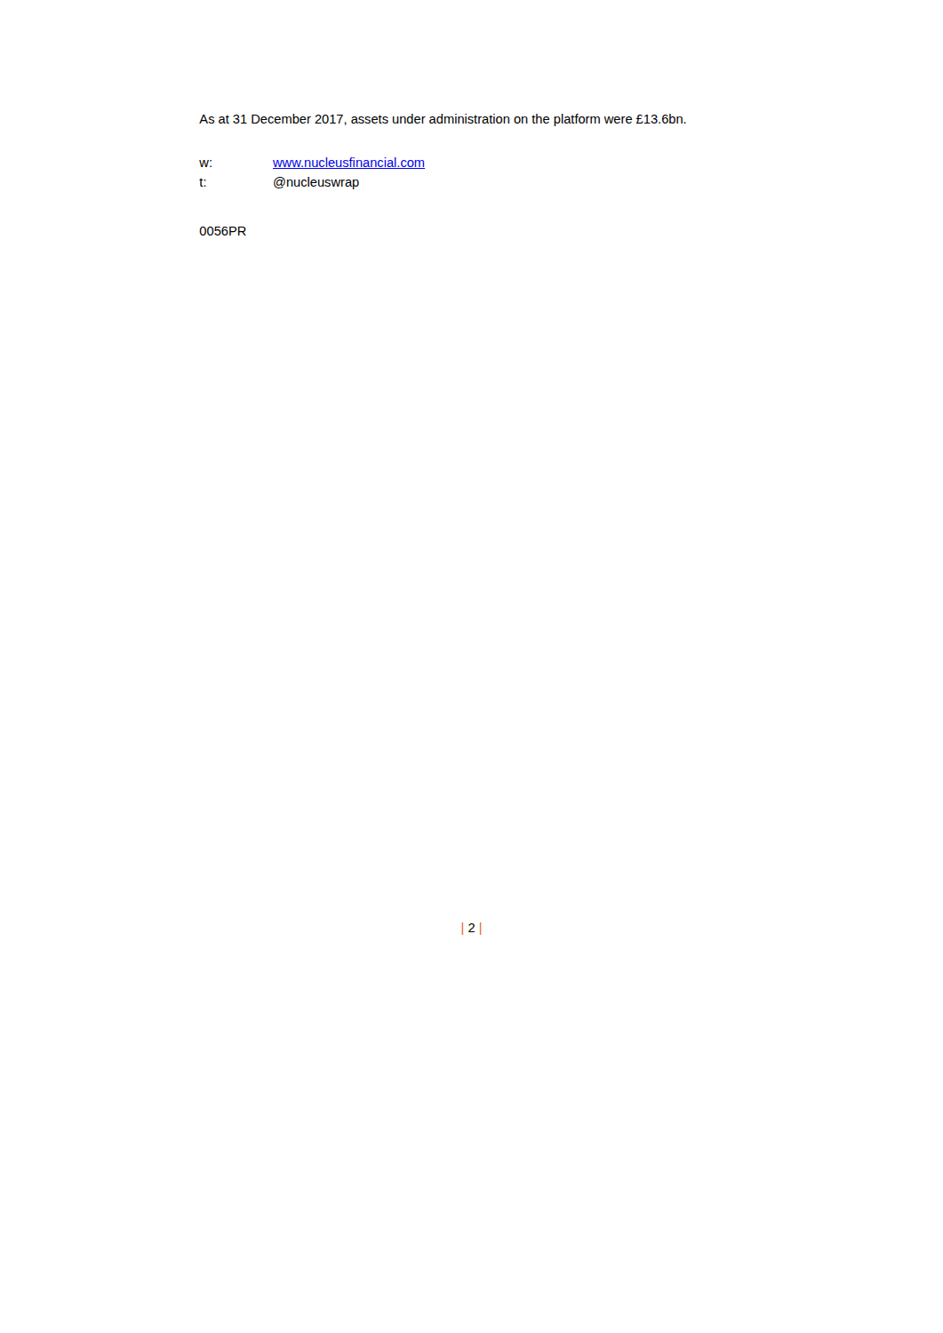As at 31 December 2017, assets under administration on the platform were £13.6bn.
w:
www.nucleusfinancial.com
t:
@nucleuswrap
0056PR
| 2 |